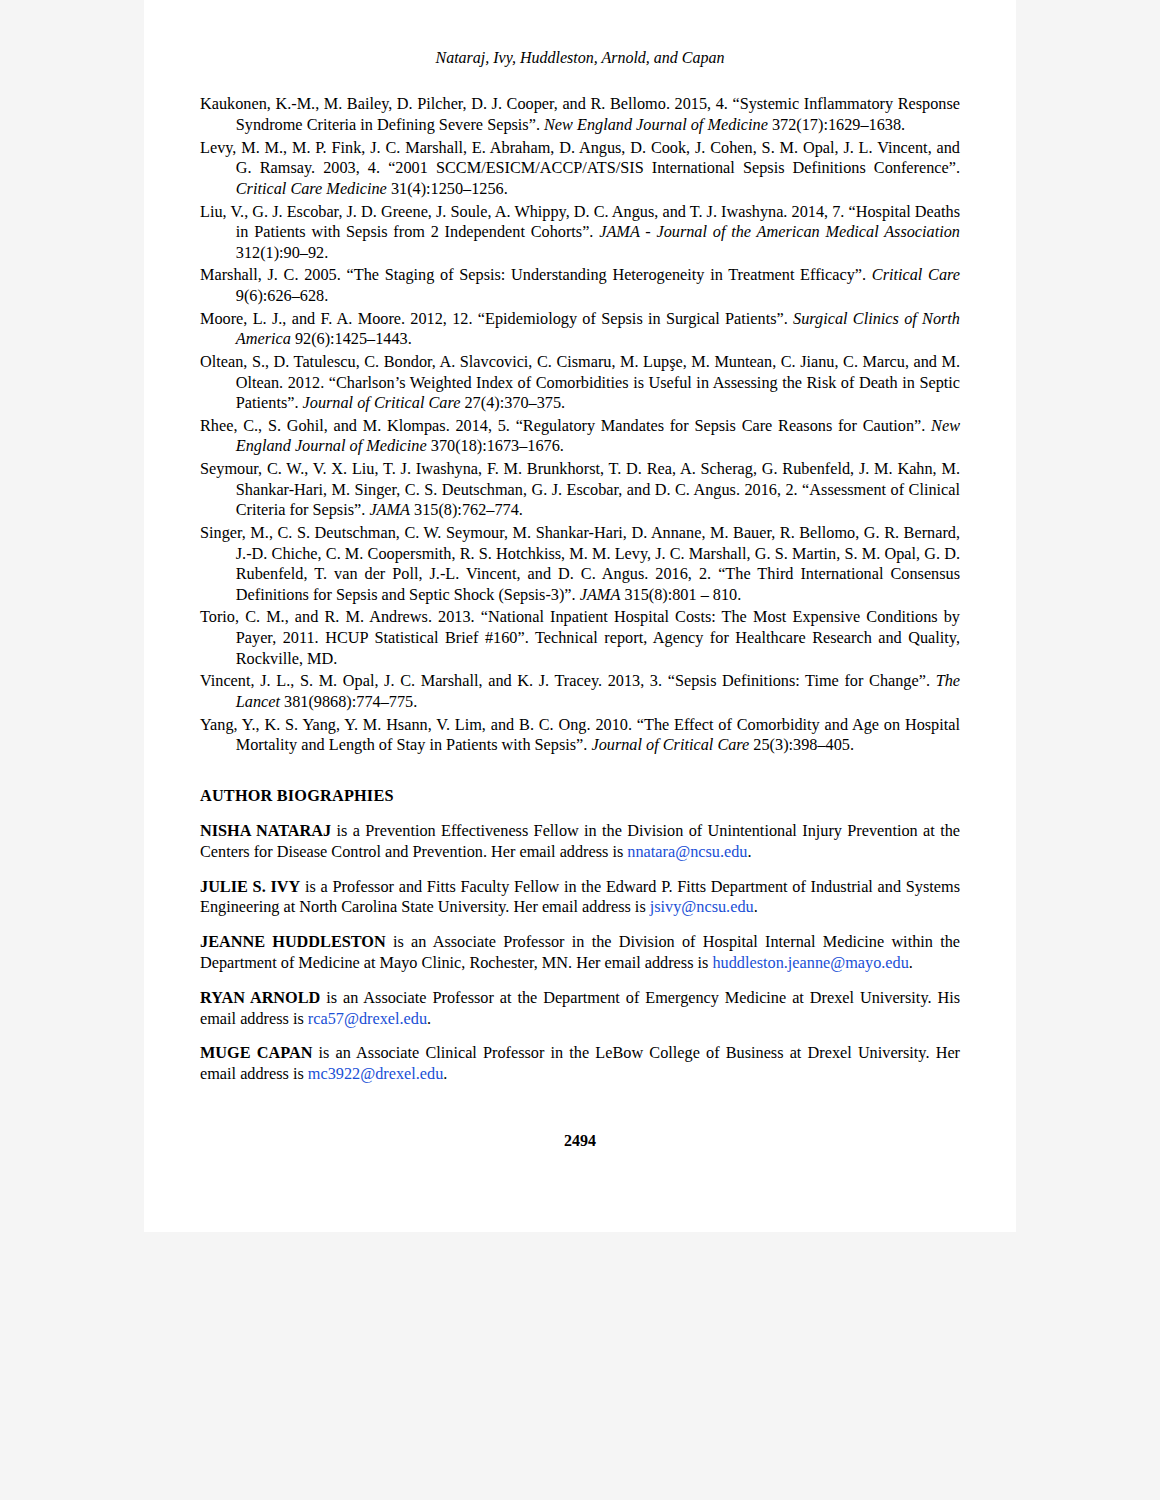Nataraj, Ivy, Huddleston, Arnold, and Capan
Kaukonen, K.-M., M. Bailey, D. Pilcher, D. J. Cooper, and R. Bellomo. 2015, 4. “Systemic Inflammatory Response Syndrome Criteria in Defining Severe Sepsis”. New England Journal of Medicine 372(17):1629–1638.
Levy, M. M., M. P. Fink, J. C. Marshall, E. Abraham, D. Angus, D. Cook, J. Cohen, S. M. Opal, J. L. Vincent, and G. Ramsay. 2003, 4. “2001 SCCM/ESICM/ACCP/ATS/SIS International Sepsis Definitions Conference”. Critical Care Medicine 31(4):1250–1256.
Liu, V., G. J. Escobar, J. D. Greene, J. Soule, A. Whippy, D. C. Angus, and T. J. Iwashyna. 2014, 7. “Hospital Deaths in Patients with Sepsis from 2 Independent Cohorts”. JAMA - Journal of the American Medical Association 312(1):90–92.
Marshall, J. C. 2005. “The Staging of Sepsis: Understanding Heterogeneity in Treatment Efficacy”. Critical Care 9(6):626–628.
Moore, L. J., and F. A. Moore. 2012, 12. “Epidemiology of Sepsis in Surgical Patients”. Surgical Clinics of North America 92(6):1425–1443.
Oltean, S., D. Tatulescu, C. Bondor, A. Slavcovici, C. Cismaru, M. Lupşe, M. Muntean, C. Jianu, C. Marcu, and M. Oltean. 2012. “Charlson’s Weighted Index of Comorbidities is Useful in Assessing the Risk of Death in Septic Patients”. Journal of Critical Care 27(4):370–375.
Rhee, C., S. Gohil, and M. Klompas. 2014, 5. “Regulatory Mandates for Sepsis Care Reasons for Caution”. New England Journal of Medicine 370(18):1673–1676.
Seymour, C. W., V. X. Liu, T. J. Iwashyna, F. M. Brunkhorst, T. D. Rea, A. Scherag, G. Rubenfeld, J. M. Kahn, M. Shankar-Hari, M. Singer, C. S. Deutschman, G. J. Escobar, and D. C. Angus. 2016, 2. “Assessment of Clinical Criteria for Sepsis”. JAMA 315(8):762–774.
Singer, M., C. S. Deutschman, C. W. Seymour, M. Shankar-Hari, D. Annane, M. Bauer, R. Bellomo, G. R. Bernard, J.-D. Chiche, C. M. Coopersmith, R. S. Hotchkiss, M. M. Levy, J. C. Marshall, G. S. Martin, S. M. Opal, G. D. Rubenfeld, T. van der Poll, J.-L. Vincent, and D. C. Angus. 2016, 2. “The Third International Consensus Definitions for Sepsis and Septic Shock (Sepsis-3)”. JAMA 315(8):801 – 810.
Torio, C. M., and R. M. Andrews. 2013. “National Inpatient Hospital Costs: The Most Expensive Conditions by Payer, 2011. HCUP Statistical Brief #160”. Technical report, Agency for Healthcare Research and Quality, Rockville, MD.
Vincent, J. L., S. M. Opal, J. C. Marshall, and K. J. Tracey. 2013, 3. “Sepsis Definitions: Time for Change”. The Lancet 381(9868):774–775.
Yang, Y., K. S. Yang, Y. M. Hsann, V. Lim, and B. C. Ong. 2010. “The Effect of Comorbidity and Age on Hospital Mortality and Length of Stay in Patients with Sepsis”. Journal of Critical Care 25(3):398–405.
AUTHOR BIOGRAPHIES
NISHA NATARAJ is a Prevention Effectiveness Fellow in the Division of Unintentional Injury Prevention at the Centers for Disease Control and Prevention. Her email address is nnatara@ncsu.edu.
JULIE S. IVY is a Professor and Fitts Faculty Fellow in the Edward P. Fitts Department of Industrial and Systems Engineering at North Carolina State University. Her email address is jsivy@ncsu.edu.
JEANNE HUDDLESTON is an Associate Professor in the Division of Hospital Internal Medicine within the Department of Medicine at Mayo Clinic, Rochester, MN. Her email address is huddleston.jeanne@mayo.edu.
RYAN ARNOLD is an Associate Professor at the Department of Emergency Medicine at Drexel University. His email address is rca57@drexel.edu.
MUGE CAPAN is an Associate Clinical Professor in the LeBow College of Business at Drexel University. Her email address is mc3922@drexel.edu.
2494